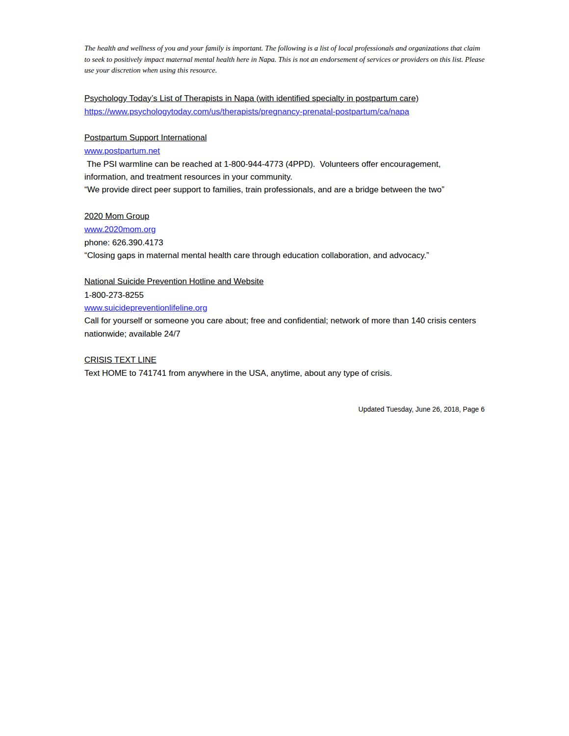The health and wellness of you and your family is important. The following is a list of local professionals and organizations that claim to seek to positively impact maternal mental health here in Napa. This is not an endorsement of services or providers on this list. Please use your discretion when using this resource.
Psychology Today’s List of Therapists in Napa (with identified specialty in postpartum care)
https://www.psychologytoday.com/us/therapists/pregnancy-prenatal-postpartum/ca/napa
Postpartum Support International
www.postpartum.net
The PSI warmline can be reached at 1-800-944-4773 (4PPD). Volunteers offer encouragement, information, and treatment resources in your community.
“We provide direct peer support to families, train professionals, and are a bridge between the two”
2020 Mom Group
www.2020mom.org
phone: 626.390.4173
“Closing gaps in maternal mental health care through education collaboration, and advocacy.”
National Suicide Prevention Hotline and Website
1-800-273-8255
www.suicidepreventionlifeline.org
Call for yourself or someone you care about; free and confidential; network of more than 140 crisis centers nationwide; available 24/7
CRISIS TEXT LINE
Text HOME to 741741 from anywhere in the USA, anytime, about any type of crisis.
Updated Tuesday, June 26, 2018, Page 6